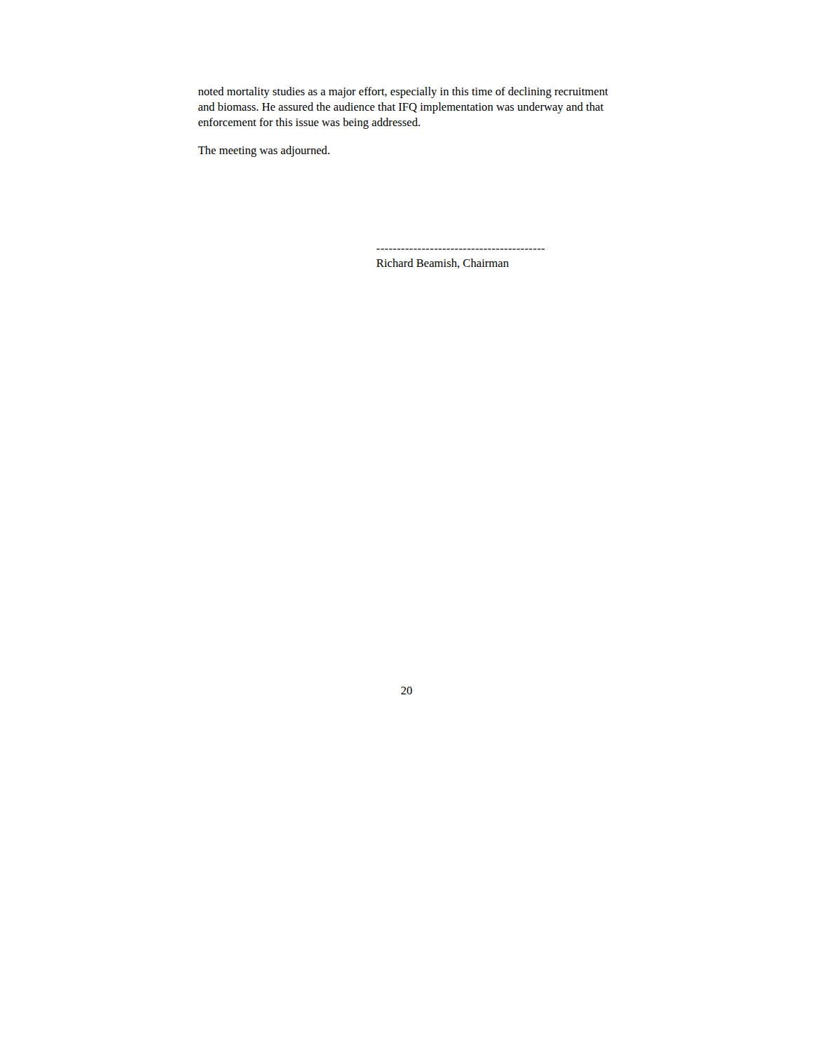noted mortality studies as a major effort, especially in this time of declining recruitment and biomass. He assured the audience that IFQ implementation was underway and that enforcement for this issue was being addressed.
The meeting was adjourned.
-----------------------------------------
Richard Beamish, Chairman
20